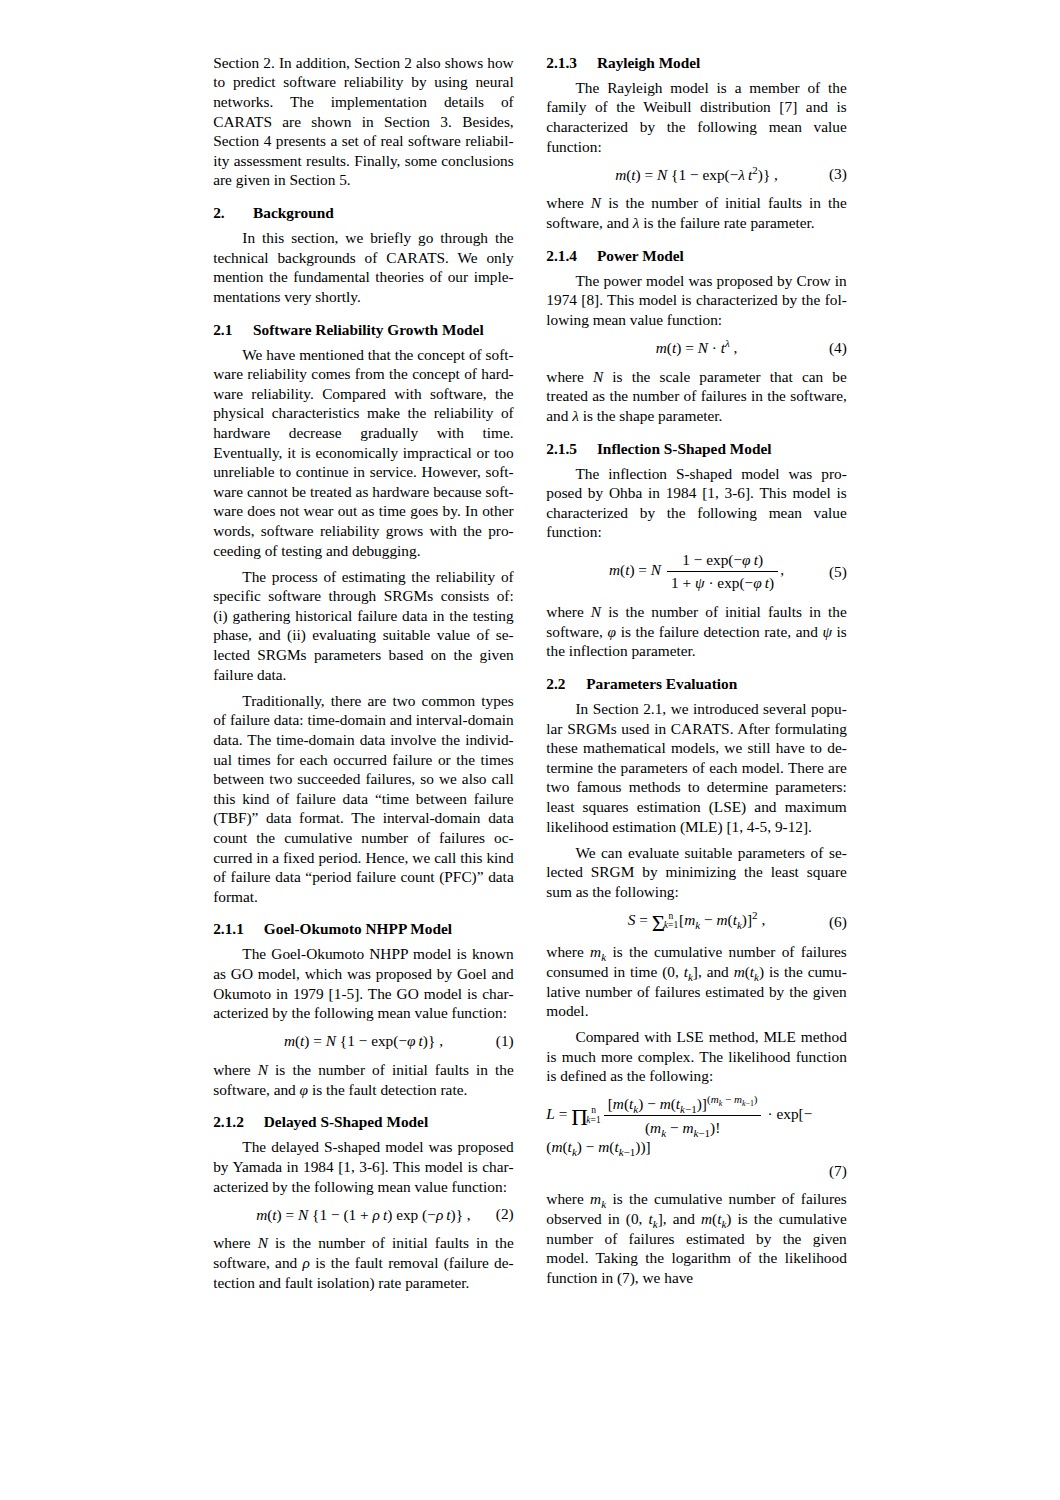Section 2. In addition, Section 2 also shows how to predict software reliability by using neural networks. The implementation details of CARATS are shown in Section 3. Besides, Section 4 presents a set of real software reliability assessment results. Finally, some conclusions are given in Section 5.
2. Background
In this section, we briefly go through the technical backgrounds of CARATS. We only mention the fundamental theories of our implementations very shortly.
2.1 Software Reliability Growth Model
We have mentioned that the concept of software reliability comes from the concept of hardware reliability. Compared with software, the physical characteristics make the reliability of hardware decrease gradually with time. Eventually, it is economically impractical or too unreliable to continue in service. However, software cannot be treated as hardware because software does not wear out as time goes by. In other words, software reliability grows with the proceeding of testing and debugging.
The process of estimating the reliability of specific software through SRGMs consists of: (i) gathering historical failure data in the testing phase, and (ii) evaluating suitable value of selected SRGMs parameters based on the given failure data.
Traditionally, there are two common types of failure data: time-domain and interval-domain data. The time-domain data involve the individual times for each occurred failure or the times between two succeeded failures, so we also call this kind of failure data “time between failure (TBF)” data format. The interval-domain data count the cumulative number of failures occurred in a fixed period. Hence, we call this kind of failure data “period failure count (PFC)” data format.
2.1.1 Goel-Okumoto NHPP Model
The Goel-Okumoto NHPP model is known as GO model, which was proposed by Goel and Okumoto in 1979 [1-5]. The GO model is characterized by the following mean value function:
m(t) = N {1 − exp(−φ t)} ,(1)
where N is the number of initial faults in the software, and φ is the fault detection rate.
2.1.2 Delayed S-Shaped Model
The delayed S-shaped model was proposed by Yamada in 1984 [1, 3-6]. This model is characterized by the following mean value function:
m(t) = N {1 − (1 + ρ t) exp (−ρ t)} ,(2)
where N is the number of initial faults in the software, and ρ is the fault removal (failure detection and fault isolation) rate parameter.
2.1.3 Rayleigh Model
The Rayleigh model is a member of the family of the Weibull distribution [7] and is characterized by the following mean value function:
m(t) = N {1 − exp(−λ t2)} ,(3)
where N is the number of initial faults in the software, and λ is the failure rate parameter.
2.1.4 Power Model
The power model was proposed by Crow in 1974 [8]. This model is characterized by the following mean value function:
m(t) = N · tλ ,(4)
where N is the scale parameter that can be treated as the number of failures in the software, and λ is the shape parameter.
2.1.5 Inflection S-Shaped Model
The inflection S-shaped model was proposed by Ohba in 1984 [1, 3-6]. This model is characterized by the following mean value function:
m(t) = N 1 − exp(−φ t) 1 + ψ · exp(−φ t),(5)
where N is the number of initial faults in the software, φ is the failure detection rate, and ψ is the inflection parameter.
2.2 Parameters Evaluation
In Section 2.1, we introduced several popular SRGMs used in CARATS. After formulating these mathematical models, we still have to determine the parameters of each model. There are two famous methods to determine parameters: least squares estimation (LSE) and maximum likelihood estimation (MLE) [1, 4-5, 9-12].
We can evaluate suitable parameters of selected SRGM by minimizing the least square sum as the following:
S = Σnk=1[mk − m(tk)]2 ,(6)
where mk is the cumulative number of failures consumed in time (0, tk], and m(tk) is the cumulative number of failures estimated by the given model.
Compared with LSE method, MLE method is much more complex. The likelihood function is defined as the following:
L = Πnk=1[m(tk) − m(tk−1)](mk − mk−1)(mk − mk−1)! · exp[−(m(tk) − m(tk−1))](7)
where mk is the cumulative number of failures observed in (0, tk], and m(tk) is the cumulative number of failures estimated by the given model. Taking the logarithm of the likelihood function in (7), we have